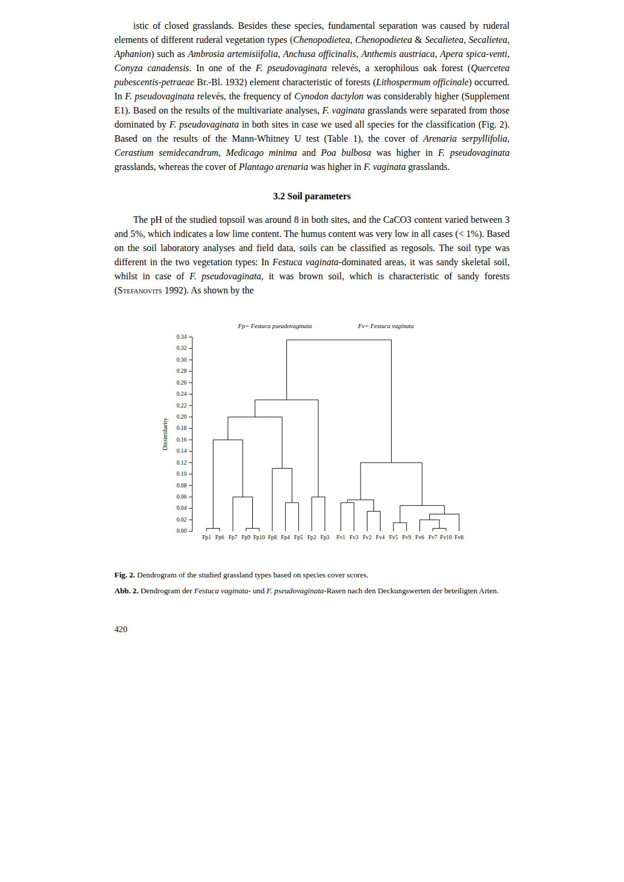istic of closed grasslands. Besides these species, fundamental separation was caused by ruderal elements of different ruderal vegetation types (Chenopodietea, Chenopodietea & Secalietea, Secalietea, Aphanion) such as Ambrosia artemisiifolia, Anchusa officinalis, Anthemis austriaca, Apera spica-venti, Conyza canadensis. In one of the F. pseudovaginata relevés, a xerophilous oak forest (Quercetea pubescentis-petraeae Br.-Bl. 1932) element characteristic of forests (Lithospermum officinale) occurred. In F. pseudovaginata relevés, the frequency of Cynodon dactylon was considerably higher (Supplement E1). Based on the results of the multivariate analyses, F. vaginata grasslands were separated from those dominated by F. pseudovaginata in both sites in case we used all species for the classification (Fig. 2). Based on the results of the Mann-Whitney U test (Table 1), the cover of Arenaria serpyllifolia, Cerastium semidecandrum, Medicago minima and Poa bulbosa was higher in F. pseudovaginata grasslands, whereas the cover of Plantago arenaria was higher in F. vaginata grasslands.
3.2 Soil parameters
The pH of the studied topsoil was around 8 in both sites, and the CaCO3 content varied between 3 and 5%, which indicates a low lime content. The humus content was very low in all cases (< 1%). Based on the soil laboratory analyses and field data, soils can be classified as regosols. The soil type was different in the two vegetation types: In Festuca vaginata-dominated areas, it was sandy skeletal soil, whilst in case of F. pseudovaginata, it was brown soil, which is characteristic of sandy forests (Stefanovits 1992). As shown by the
Fp= Festuca pseudovaginata Fv= Festuca vaginata 0.34 0.32 0.30 0.28 0.26 0.24 0.22 0.20 0.18 0.16 0.14 0.12 0.10 0.08 0.06 0.04 0.02 0.00 Dissimilarity Leaves x positions: Fp1=95, Fp6=118, Fp7=141, Fp9=164, Fp10=187, Fp8=210, Fp4=233, Fp5=256, Fp2=279, Fp3=302, Fv1=330, Fv3=353, Fv2=376, Fv4=399, Fv5=422, Fv9=445, Fv6=468, Fv7=491, Fv10=514, Fv8=537 Fp1 Fp6 Fp7 Fp9 Fp10 Fp8 Fp4 Fp5 Fp2 Fp3 Fv1 Fv3 Fv2 Fv4 Fv5 Fv9 Fv6 Fv7 Fv10 Fv8
Fig. 2. Dendrogram of the studied grassland types based on species cover scores.
Abb. 2. Dendrogram der Festuca vaginata- und F. pseudovaginata-Rasen nach den Deckungswerten der beteiligten Arten.
420